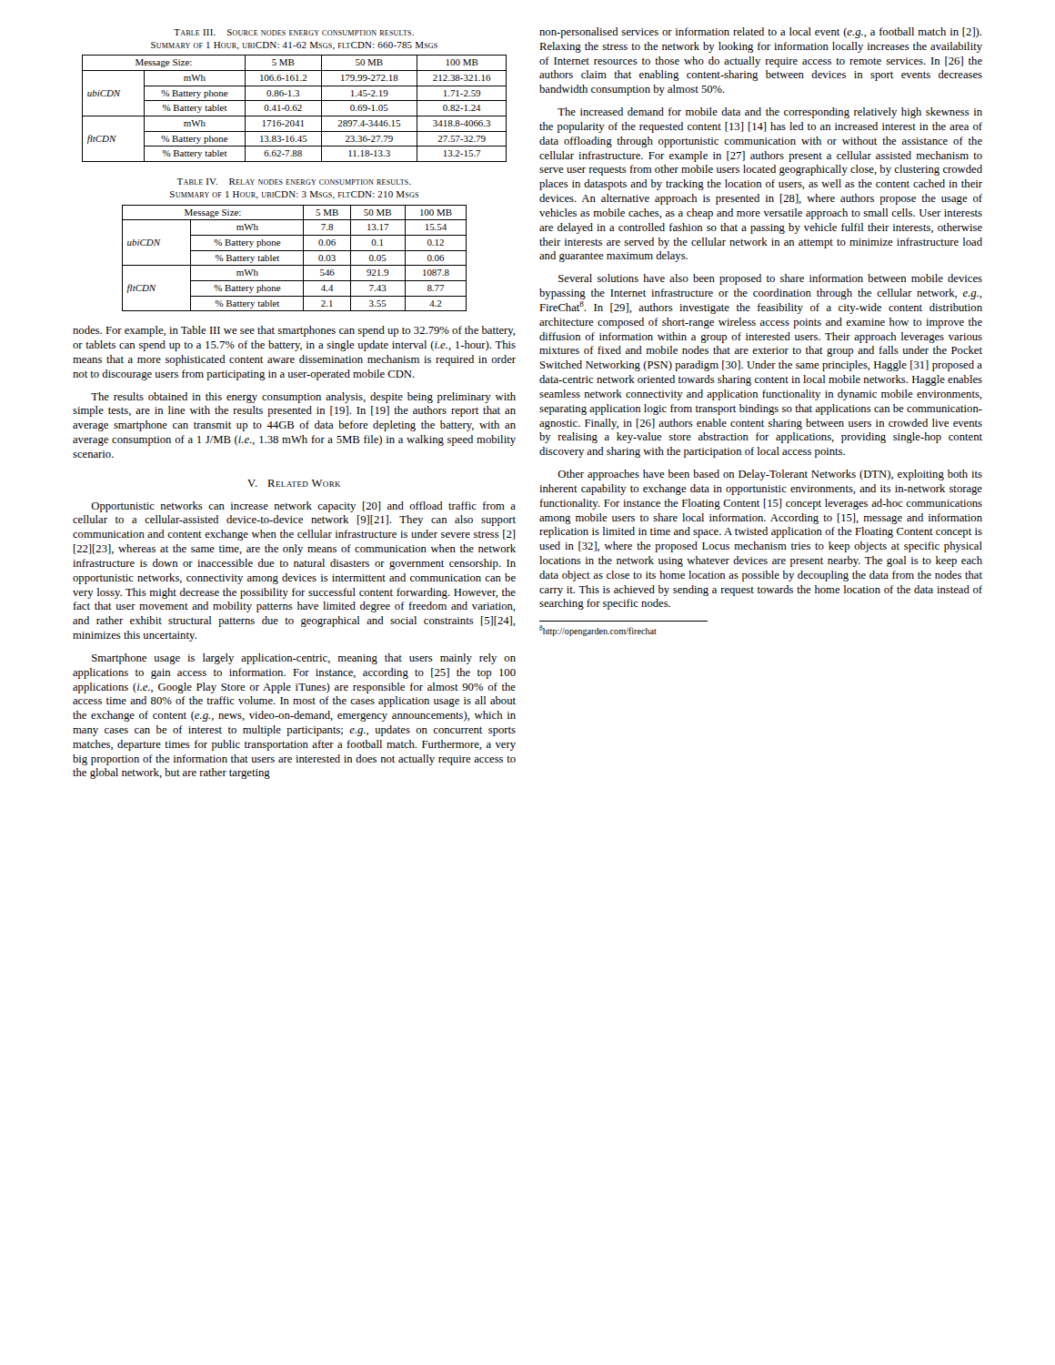Table III. Source nodes energy consumption results.
Summary of 1 Hour, ubiCDN: 41-62 Msgs, fltCDN: 660-785 Msgs
| Message Size: | 5 MB | 50 MB | 100 MB |
| --- | --- | --- | --- |
| ubiCDN | mWh | 106.6-161.2 | 179.99-272.18 | 212.38-321.16 |
| % Battery phone | 0.86-1.3 | 1.45-2.19 | 1.71-2.59 |
| % Battery tablet | 0.41-0.62 | 0.69-1.05 | 0.82-1.24 |
| fltCDN | mWh | 1716-2041 | 2897.4-3446.15 | 3418.8-4066.3 |
| % Battery phone | 13.83-16.45 | 23.36-27.79 | 27.57-32.79 |
| % Battery tablet | 6.62-7.88 | 11.18-13.3 | 13.2-15.7 |
Table IV. Relay nodes energy consumption results.
Summary of 1 Hour, ubiCDN: 3 Msgs, fltCDN: 210 Msgs
| Message Size: | 5 MB | 50 MB | 100 MB |
| --- | --- | --- | --- |
| ubiCDN | mWh | 7.8 | 13.17 | 15.54 |
| % Battery phone | 0.06 | 0.1 | 0.12 |
| % Battery tablet | 0.03 | 0.05 | 0.06 |
| fltCDN | mWh | 546 | 921.9 | 1087.8 |
| % Battery phone | 4.4 | 7.43 | 8.77 |
| % Battery tablet | 2.1 | 3.55 | 4.2 |
nodes. For example, in Table III we see that smartphones can spend up to 32.79% of the battery, or tablets can spend up to a 15.7% of the battery, in a single update interval (i.e., 1-hour). This means that a more sophisticated content aware dissemination mechanism is required in order not to discourage users from participating in a user-operated mobile CDN.
The results obtained in this energy consumption analysis, despite being preliminary with simple tests, are in line with the results presented in [19]. In [19] the authors report that an average smartphone can transmit up to 44GB of data before depleting the battery, with an average consumption of a 1 J/MB (i.e., 1.38 mWh for a 5MB file) in a walking speed mobility scenario.
V. Related Work
Opportunistic networks can increase network capacity [20] and offload traffic from a cellular to a cellular-assisted device-to-device network [9][21]. They can also support communication and content exchange when the cellular infrastructure is under severe stress [2][22][23], whereas at the same time, are the only means of communication when the network infrastructure is down or inaccessible due to natural disasters or government censorship. In opportunistic networks, connectivity among devices is intermittent and communication can be very lossy. This might decrease the possibility for successful content forwarding. However, the fact that user movement and mobility patterns have limited degree of freedom and variation, and rather exhibit structural patterns due to geographical and social constraints [5][24], minimizes this uncertainty.
Smartphone usage is largely application-centric, meaning that users mainly rely on applications to gain access to information. For instance, according to [25] the top 100 applications (i.e., Google Play Store or Apple iTunes) are responsible for almost 90% of the access time and 80% of the traffic volume. In most of the cases application usage is all about the exchange of content (e.g., news, video-on-demand, emergency announcements), which in many cases can be of interest to multiple participants; e.g., updates on concurrent sports matches, departure times for public transportation after a football match. Furthermore, a very big proportion of the information that users are interested in does not actually require access to the global network, but are rather targeting
non-personalised services or information related to a local event (e.g., a football match in [2]). Relaxing the stress to the network by looking for information locally increases the availability of Internet resources to those who do actually require access to remote services. In [26] the authors claim that enabling content-sharing between devices in sport events decreases bandwidth consumption by almost 50%.
The increased demand for mobile data and the corresponding relatively high skewness in the popularity of the requested content [13] [14] has led to an increased interest in the area of data offloading through opportunistic communication with or without the assistance of the cellular infrastructure. For example in [27] authors present a cellular assisted mechanism to serve user requests from other mobile users located geographically close, by clustering crowded places in dataspots and by tracking the location of users, as well as the content cached in their devices. An alternative approach is presented in [28], where authors propose the usage of vehicles as mobile caches, as a cheap and more versatile approach to small cells. User interests are delayed in a controlled fashion so that a passing by vehicle fulfil their interests, otherwise their interests are served by the cellular network in an attempt to minimize infrastructure load and guarantee maximum delays.
Several solutions have also been proposed to share information between mobile devices bypassing the Internet infrastructure or the coordination through the cellular network, e.g., FireChat8. In [29], authors investigate the feasibility of a city-wide content distribution architecture composed of short-range wireless access points and examine how to improve the diffusion of information within a group of interested users. Their approach leverages various mixtures of fixed and mobile nodes that are exterior to that group and falls under the Pocket Switched Networking (PSN) paradigm [30]. Under the same principles, Haggle [31] proposed a data-centric network oriented towards sharing content in local mobile networks. Haggle enables seamless network connectivity and application functionality in dynamic mobile environments, separating application logic from transport bindings so that applications can be communication-agnostic. Finally, in [26] authors enable content sharing between users in crowded live events by realising a key-value store abstraction for applications, providing single-hop content discovery and sharing with the participation of local access points.
Other approaches have been based on Delay-Tolerant Networks (DTN), exploiting both its inherent capability to exchange data in opportunistic environments, and its in-network storage functionality. For instance the Floating Content [15] concept leverages ad-hoc communications among mobile users to share local information. According to [15], message and information replication is limited in time and space. A twisted application of the Floating Content concept is used in [32], where the proposed Locus mechanism tries to keep objects at specific physical locations in the network using whatever devices are present nearby. The goal is to keep each data object as close to its home location as possible by decoupling the data from the nodes that carry it. This is achieved by sending a request towards the home location of the data instead of searching for specific nodes.
8http://opengarden.com/firechat